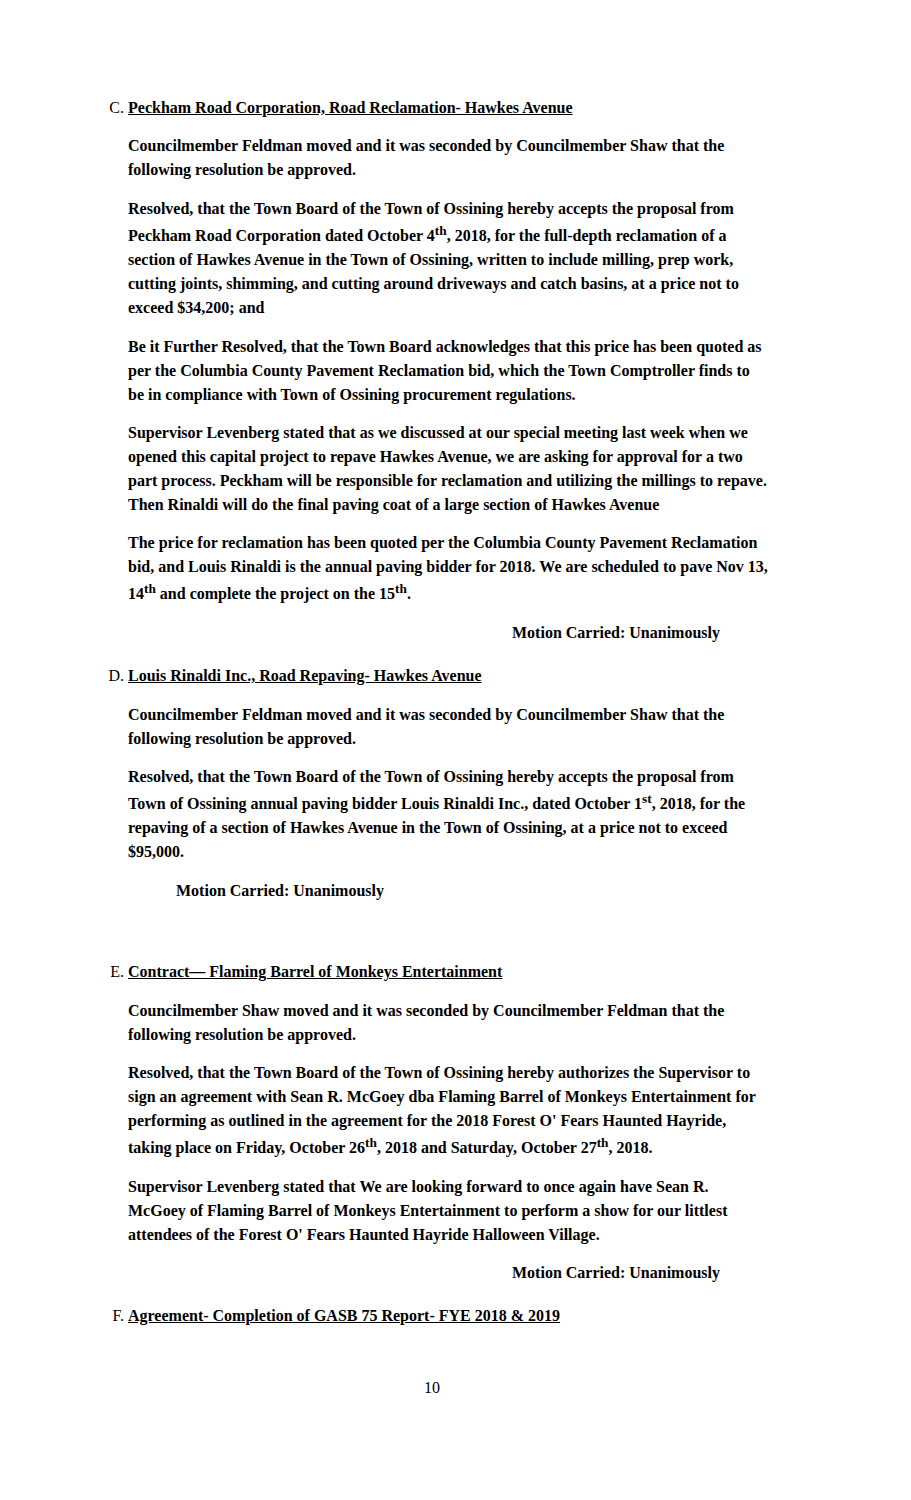Peckham Road Corporation, Road Reclamation- Hawkes Avenue
Councilmember Feldman moved and it was seconded by Councilmember Shaw that the following resolution be approved.
Resolved, that the Town Board of the Town of Ossining hereby accepts the proposal from Peckham Road Corporation dated October 4th, 2018, for the full-depth reclamation of a section of Hawkes Avenue in the Town of Ossining, written to include milling, prep work, cutting joints, shimming, and cutting around driveways and catch basins, at a price not to exceed $34,200; and
Be it Further Resolved, that the Town Board acknowledges that this price has been quoted as per the Columbia County Pavement Reclamation bid, which the Town Comptroller finds to be in compliance with Town of Ossining procurement regulations.
Supervisor Levenberg stated that as we discussed at our special meeting last week when we opened this capital project to repave Hawkes Avenue, we are asking for approval for a two part process. Peckham will be responsible for reclamation and utilizing the millings to repave. Then Rinaldi will do the final paving coat of a large section of Hawkes Avenue
The price for reclamation has been quoted per the Columbia County Pavement Reclamation bid, and Louis Rinaldi is the annual paving bidder for 2018. We are scheduled to pave Nov 13, 14th and complete the project on the 15th.
Motion Carried: Unanimously
Louis Rinaldi Inc., Road Repaving- Hawkes Avenue
Councilmember Feldman moved and it was seconded by Councilmember Shaw that the following resolution be approved.
Resolved, that the Town Board of the Town of Ossining hereby accepts the proposal from Town of Ossining annual paving bidder Louis Rinaldi Inc., dated October 1st, 2018, for the repaving of a section of Hawkes Avenue in the Town of Ossining, at a price not to exceed $95,000.
Motion Carried: Unanimously
Contract— Flaming Barrel of Monkeys Entertainment
Councilmember Shaw moved and it was seconded by Councilmember Feldman that the following resolution be approved.
Resolved, that the Town Board of the Town of Ossining hereby authorizes the Supervisor to sign an agreement with Sean R. McGoey dba Flaming Barrel of Monkeys Entertainment for performing as outlined in the agreement for the 2018 Forest O' Fears Haunted Hayride, taking place on Friday, October 26th, 2018 and Saturday, October 27th, 2018.
Supervisor Levenberg stated that We are looking forward to once again have Sean R. McGoey of Flaming Barrel of Monkeys Entertainment to perform a show for our littlest attendees of the Forest O' Fears Haunted Hayride Halloween Village.
Motion Carried: Unanimously
Agreement- Completion of GASB 75 Report- FYE 2018 & 2019
10